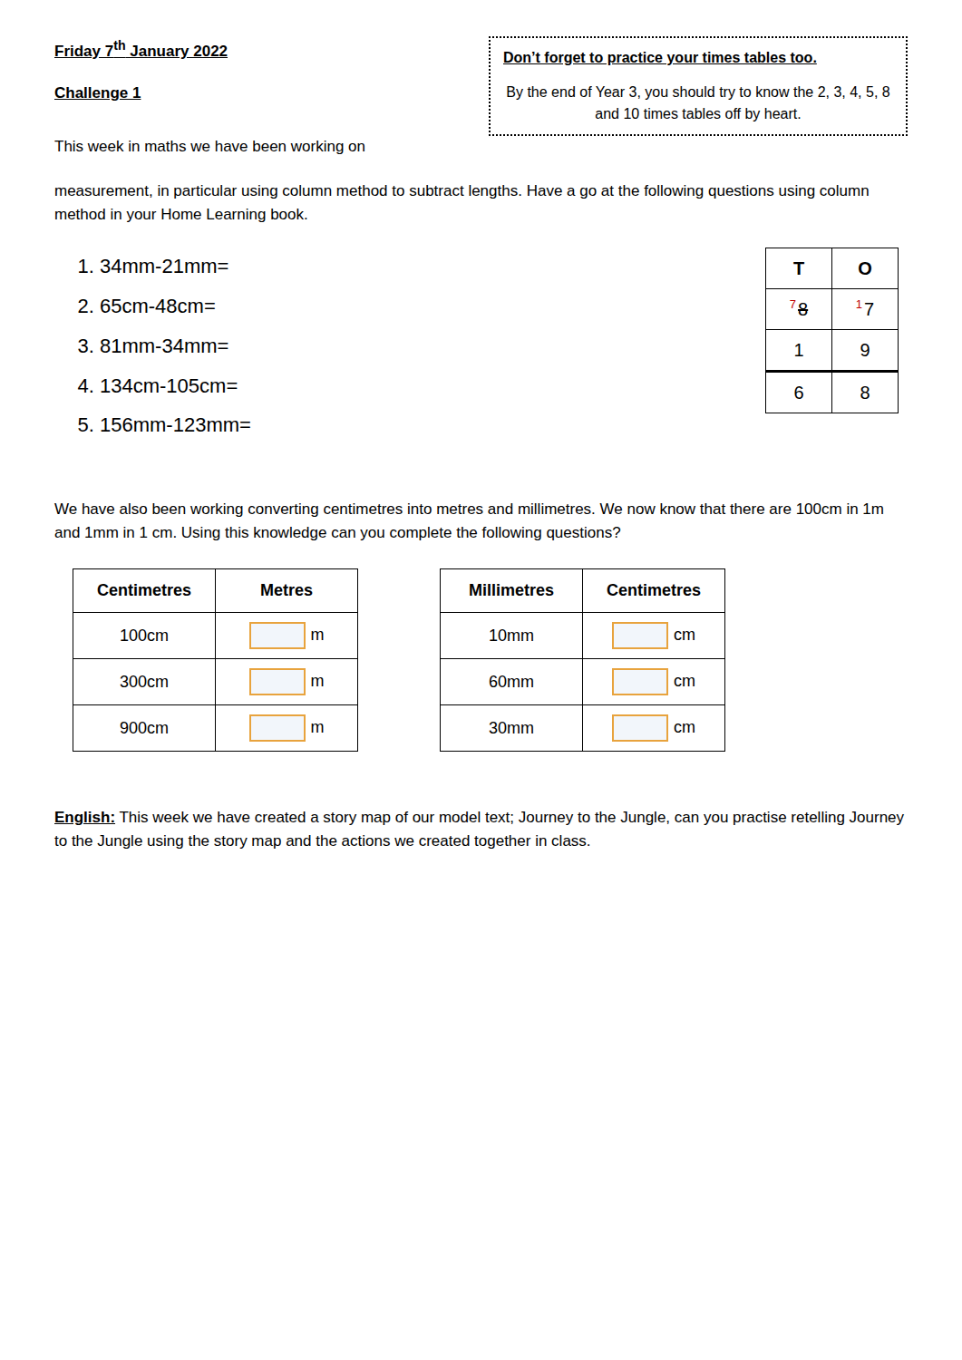Don’t forget to practice your times tables too.
By the end of Year 3, you should try to know the 2, 3, 4, 5, 8 and 10 times tables off by heart.
Friday 7th January 2022
Challenge 1
This week in maths we have been working on
measurement, in particular using column method to subtract lengths. Have a go at the following questions using column method in your Home Learning book.
| T | O |
| --- | --- |
| 7 8 | 1 7 |
| 1 | 9 |
| 6 | 8 |
34mm-21mm=
65cm-48cm=
81mm-34mm=
134cm-105cm=
156mm-123mm=
We have also been working converting centimetres into metres and millimetres. We now know that there are 100cm in 1m and 1mm in 1 cm. Using this knowledge can you complete the following questions?
| Centimetres | Metres |
| --- | --- |
| 100cm | m |
| 300cm | m |
| 900cm | m |
| Millimetres | Centimetres |
| --- | --- |
| 10mm | cm |
| 60mm | cm |
| 30mm | cm |
English: This week we have created a story map of our model text; Journey to the Jungle, can you practise retelling Journey to the Jungle using the story map and the actions we created together in class.